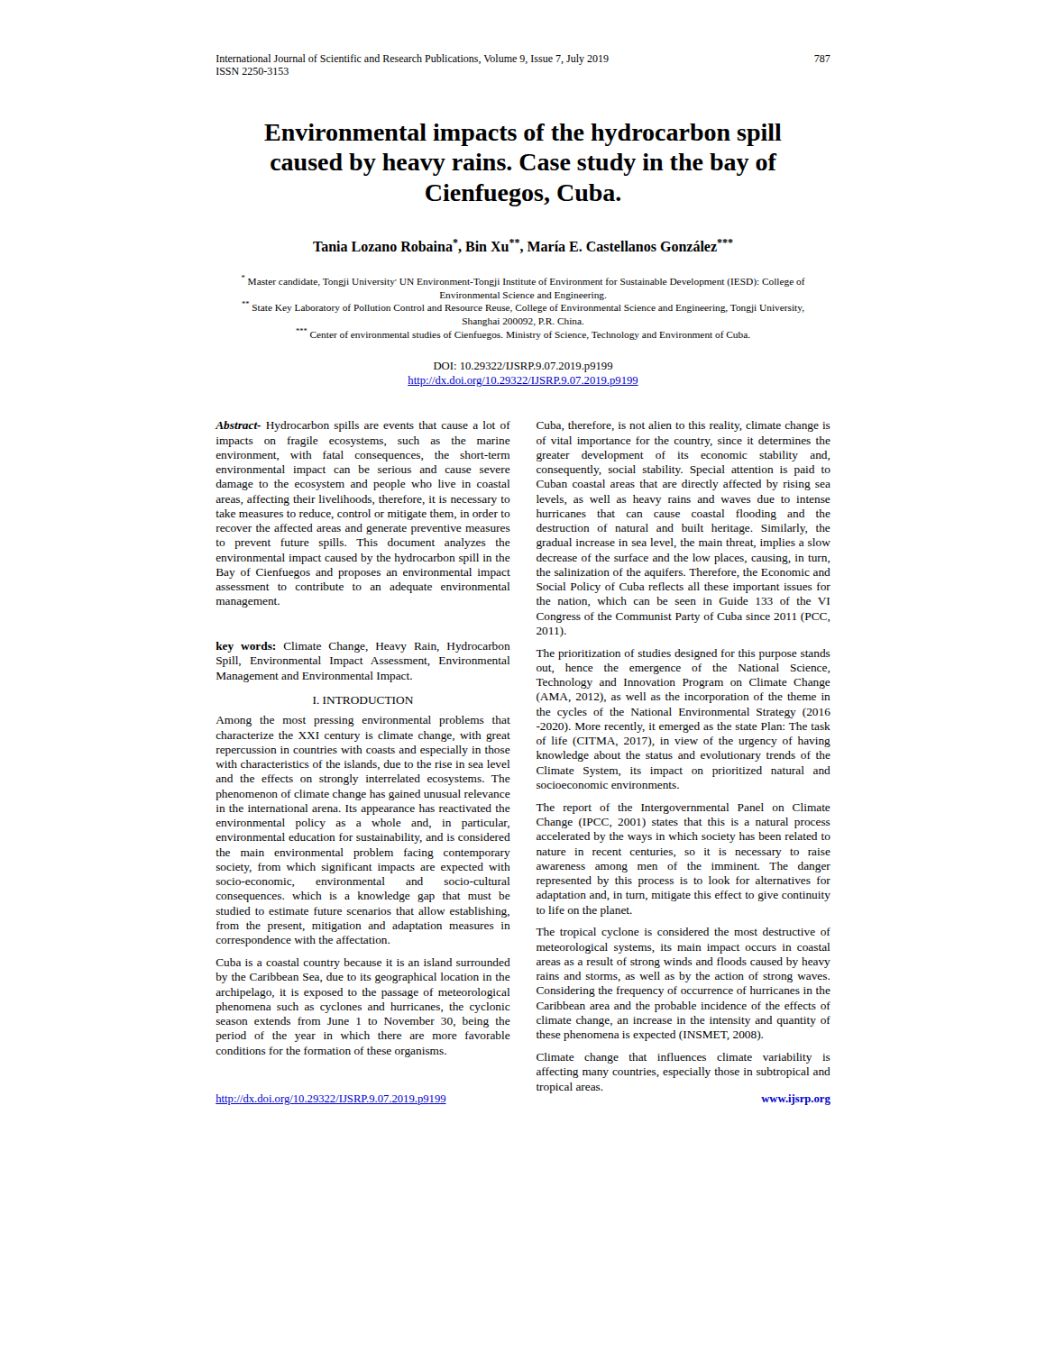International Journal of Scientific and Research Publications, Volume 9, Issue 7, July 2019
ISSN 2250-3153
787
Environmental impacts of the hydrocarbon spill caused by heavy rains. Case study in the bay of Cienfuegos, Cuba.
Tania Lozano Robaina*, Bin Xu**, María E. Castellanos González***
* Master candidate, Tongji University, UN Environment-Tongji Institute of Environment for Sustainable Development (IESD): College of Environmental Science and Engineering.
** State Key Laboratory of Pollution Control and Resource Reuse, College of Environmental Science and Engineering, Tongji University, Shanghai 200092, P.R. China.
*** Center of environmental studies of Cienfuegos. Ministry of Science, Technology and Environment of Cuba.
DOI: 10.29322/IJSRP.9.07.2019.p9199
http://dx.doi.org/10.29322/IJSRP.9.07.2019.p9199
Abstract- Hydrocarbon spills are events that cause a lot of impacts on fragile ecosystems, such as the marine environment, with fatal consequences, the short-term environmental impact can be serious and cause severe damage to the ecosystem and people who live in coastal areas, affecting their livelihoods, therefore, it is necessary to take measures to reduce, control or mitigate them, in order to recover the affected areas and generate preventive measures to prevent future spills. This document analyzes the environmental impact caused by the hydrocarbon spill in the Bay of Cienfuegos and proposes an environmental impact assessment to contribute to an adequate environmental management.
key words: Climate Change, Heavy Rain, Hydrocarbon Spill, Environmental Impact Assessment, Environmental Management and Environmental Impact.
I. INTRODUCTION
Among the most pressing environmental problems that characterize the XXI century is climate change, with great repercussion in countries with coasts and especially in those with characteristics of the islands, due to the rise in sea level and the effects on strongly interrelated ecosystems. The phenomenon of climate change has gained unusual relevance in the international arena. Its appearance has reactivated the environmental policy as a whole and, in particular, environmental education for sustainability, and is considered the main environmental problem facing contemporary society, from which significant impacts are expected with socio-economic, environmental and socio-cultural consequences. which is a knowledge gap that must be studied to estimate future scenarios that allow establishing, from the present, mitigation and adaptation measures in correspondence with the affectation.
Cuba is a coastal country because it is an island surrounded by the Caribbean Sea, due to its geographical location in the archipelago, it is exposed to the passage of meteorological phenomena such as cyclones and hurricanes, the cyclonic season extends from June 1 to November 30, being the period of the year in which there are more favorable conditions for the formation of these organisms.
Cuba, therefore, is not alien to this reality, climate change is of vital importance for the country, since it determines the greater development of its economic stability and, consequently, social stability. Special attention is paid to Cuban coastal areas that are directly affected by rising sea levels, as well as heavy rains and waves due to intense hurricanes that can cause coastal flooding and the destruction of natural and built heritage. Similarly, the gradual increase in sea level, the main threat, implies a slow decrease of the surface and the low places, causing, in turn, the salinization of the aquifers. Therefore, the Economic and Social Policy of Cuba reflects all these important issues for the nation, which can be seen in Guide 133 of the VI Congress of the Communist Party of Cuba since 2011 (PCC, 2011).
The prioritization of studies designed for this purpose stands out, hence the emergence of the National Science, Technology and Innovation Program on Climate Change (AMA, 2012), as well as the incorporation of the theme in the cycles of the National Environmental Strategy (2016 -2020). More recently, it emerged as the state Plan: The task of life (CITMA, 2017), in view of the urgency of having knowledge about the status and evolutionary trends of the Climate System, its impact on prioritized natural and socioeconomic environments.
The report of the Intergovernmental Panel on Climate Change (IPCC, 2001) states that this is a natural process accelerated by the ways in which society has been related to nature in recent centuries, so it is necessary to raise awareness among men of the imminent. The danger represented by this process is to look for alternatives for adaptation and, in turn, mitigate this effect to give continuity to life on the planet.
The tropical cyclone is considered the most destructive of meteorological systems, its main impact occurs in coastal areas as a result of strong winds and floods caused by heavy rains and storms, as well as by the action of strong waves. Considering the frequency of occurrence of hurricanes in the Caribbean area and the probable incidence of the effects of climate change, an increase in the intensity and quantity of these phenomena is expected (INSMET, 2008).
Climate change that influences climate variability is affecting many countries, especially those in subtropical and tropical areas.
http://dx.doi.org/10.29322/IJSRP.9.07.2019.p9199
www.ijsrp.org